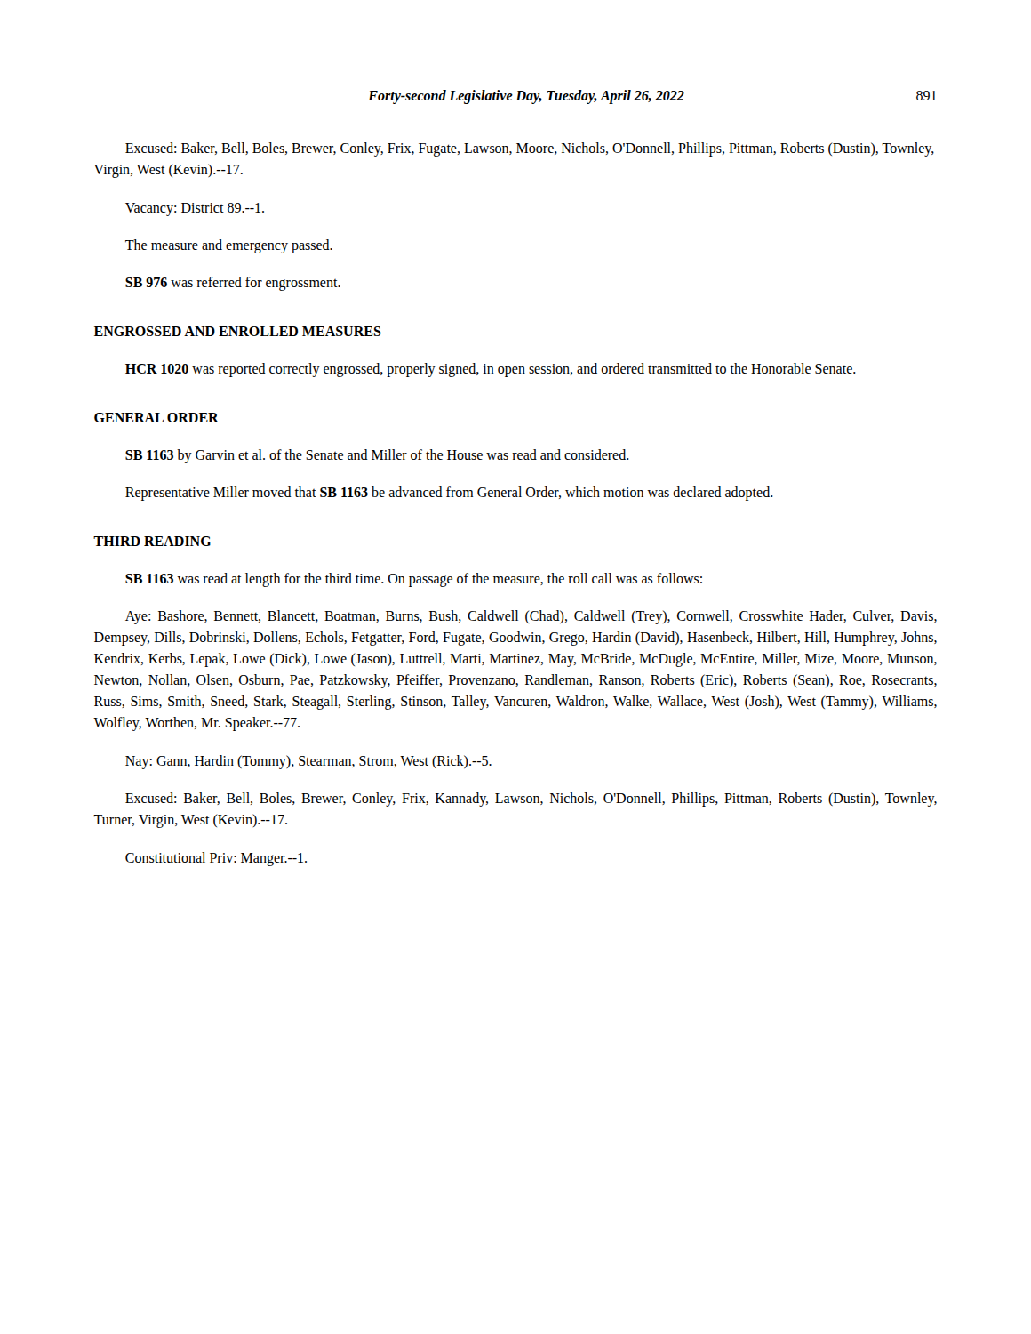Forty-second Legislative Day, Tuesday, April 26, 2022 891
Excused: Baker, Bell, Boles, Brewer, Conley, Frix, Fugate, Lawson, Moore, Nichols, O'Donnell, Phillips, Pittman, Roberts (Dustin), Townley, Virgin, West (Kevin).--17.
Vacancy: District 89.--1.
The measure and emergency passed.
SB 976 was referred for engrossment.
Engrossed and Enrolled Measures
HCR 1020 was reported correctly engrossed, properly signed, in open session, and ordered transmitted to the Honorable Senate.
General Order
SB 1163 by Garvin et al. of the Senate and Miller of the House was read and considered.
Representative Miller moved that SB 1163 be advanced from General Order, which motion was declared adopted.
Third Reading
SB 1163 was read at length for the third time. On passage of the measure, the roll call was as follows:
Aye: Bashore, Bennett, Blancett, Boatman, Burns, Bush, Caldwell (Chad), Caldwell (Trey), Cornwell, Crosswhite Hader, Culver, Davis, Dempsey, Dills, Dobrinski, Dollens, Echols, Fetgatter, Ford, Fugate, Goodwin, Grego, Hardin (David), Hasenbeck, Hilbert, Hill, Humphrey, Johns, Kendrix, Kerbs, Lepak, Lowe (Dick), Lowe (Jason), Luttrell, Marti, Martinez, May, McBride, McDugle, McEntire, Miller, Mize, Moore, Munson, Newton, Nollan, Olsen, Osburn, Pae, Patzkowsky, Pfeiffer, Provenzano, Randleman, Ranson, Roberts (Eric), Roberts (Sean), Roe, Rosecrants, Russ, Sims, Smith, Sneed, Stark, Steagall, Sterling, Stinson, Talley, Vancuren, Waldron, Walke, Wallace, West (Josh), West (Tammy), Williams, Wolfley, Worthen, Mr. Speaker.--77.
Nay: Gann, Hardin (Tommy), Stearman, Strom, West (Rick).--5.
Excused: Baker, Bell, Boles, Brewer, Conley, Frix, Kannady, Lawson, Nichols, O'Donnell, Phillips, Pittman, Roberts (Dustin), Townley, Turner, Virgin, West (Kevin).--17.
Constitutional Priv: Manger.--1.